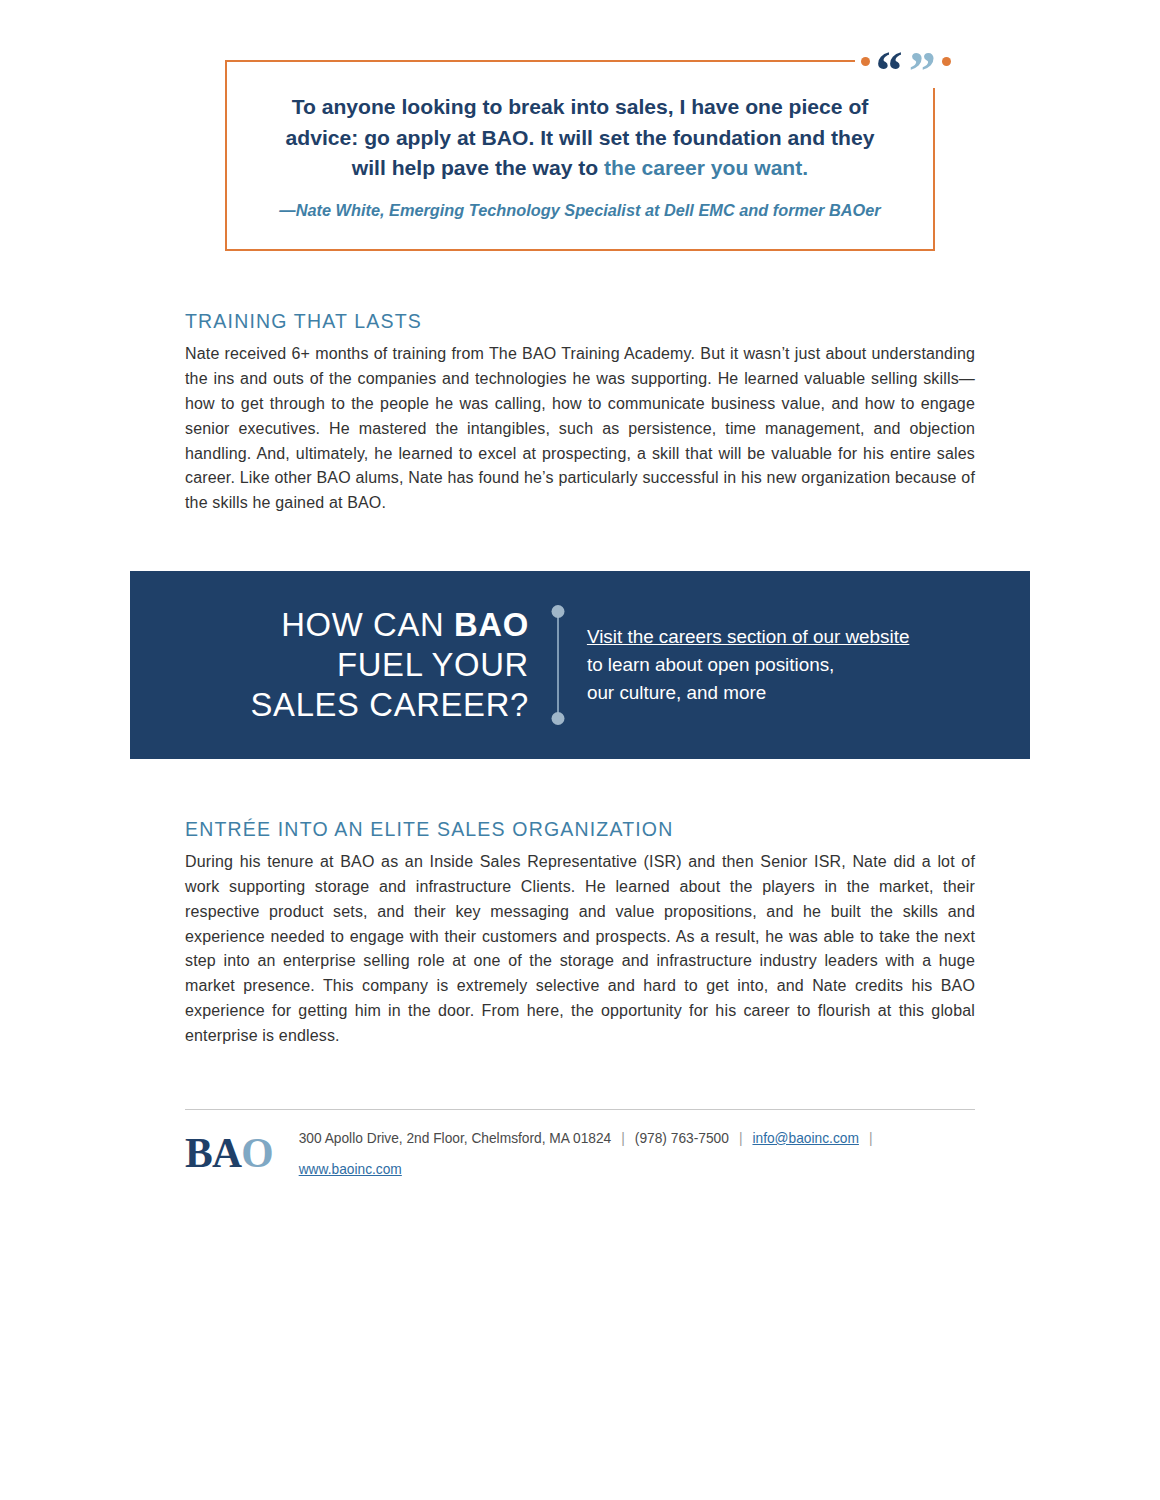“ ”
To anyone looking to break into sales, I have one piece of advice: go apply at BAO. It will set the foundation and they will help pave the way to the career you want.
—Nate White, Emerging Technology Specialist at Dell EMC and former BAOer
Training That Lasts
Nate received 6+ months of training from The BAO Training Academy. But it wasn’t just about understanding the ins and outs of the companies and technologies he was supporting. He learned valuable selling skills—how to get through to the people he was calling, how to communicate business value, and how to engage senior executives. He mastered the intangibles, such as persistence, time management, and objection handling. And, ultimately, he learned to excel at prospecting, a skill that will be valuable for his entire sales career. Like other BAO alums, Nate has found he’s particularly successful in his new organization because of the skills he gained at BAO.
HOW CAN BAO
FUEL YOUR
SALES CAREER?
Visit the careers section of our website
to learn about open positions,
our culture, and more
Entrée Into an Elite Sales Organization
During his tenure at BAO as an Inside Sales Representative (ISR) and then Senior ISR, Nate did a lot of work supporting storage and infrastructure Clients. He learned about the players in the market, their respective product sets, and their key messaging and value propositions, and he built the skills and experience needed to engage with their customers and prospects. As a result, he was able to take the next step into an enterprise selling role at one of the storage and infrastructure industry leaders with a huge market presence. This company is extremely selective and hard to get into, and Nate credits his BAO experience for getting him in the door. From here, the opportunity for his career to flourish at this global enterprise is endless.
BAO
300 Apollo Drive, 2nd Floor, Chelmsford, MA 01824 | (978) 763-7500 | info@baoinc.com | www.baoinc.com